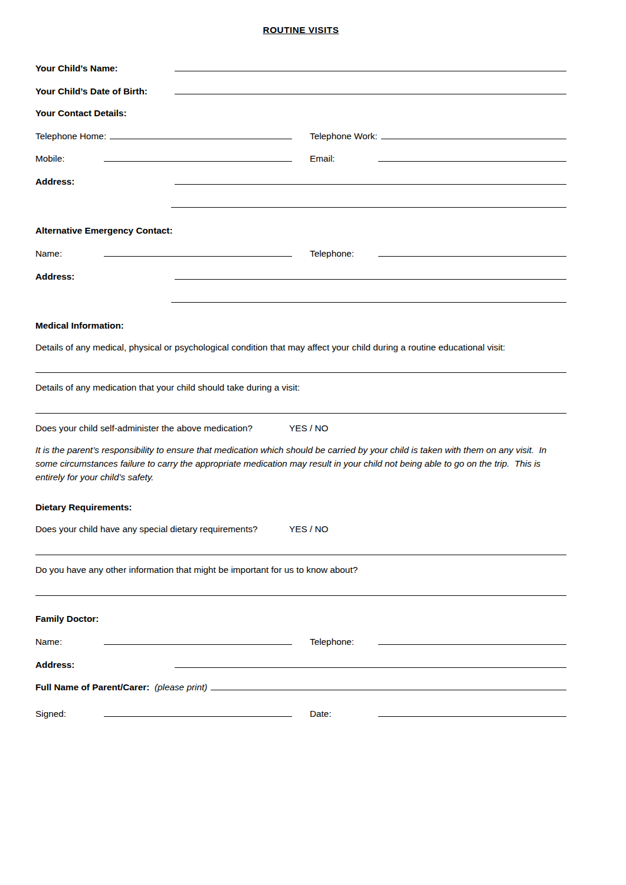ROUTINE VISITS
Your Child’s Name:
Your Child’s Date of Birth:
Your Contact Details:
Telephone Home:
Telephone Work:
Mobile:
Email:
Address:
Alternative Emergency Contact:
Name:
Telephone:
Address:
Medical Information:
Details of any medical, physical or psychological condition that may affect your child during a routine educational visit:
Details of any medication that your child should take during a visit:
Does your child self-administer the above medication? YES / NO
It is the parent’s responsibility to ensure that medication which should be carried by your child is taken with them on any visit. In some circumstances failure to carry the appropriate medication may result in your child not being able to go on the trip. This is entirely for your child’s safety.
Dietary Requirements:
Does your child have any special dietary requirements? YES / NO
Do you have any other information that might be important for us to know about?
Family Doctor:
Name:
Telephone:
Address:
Full Name of Parent/Carer: (please print)
Signed:
Date: